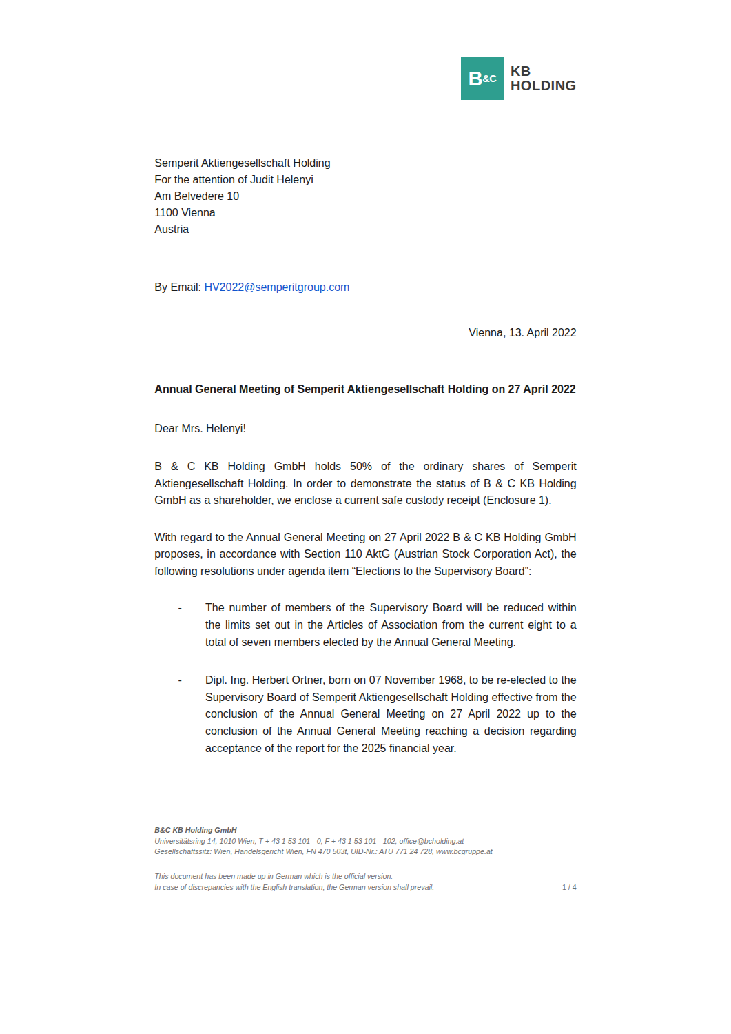B&C
KB HOLDING
Semperit Aktiengesellschaft Holding
For the attention of Judit Helenyi
Am Belvedere 10
1100 Vienna
Austria
By Email: HV2022@semperitgroup.com
Vienna, 13. April 2022
Annual General Meeting of Semperit Aktiengesellschaft Holding on 27 April 2022
Dear Mrs. Helenyi!
B & C KB Holding GmbH holds 50% of the ordinary shares of Semperit Aktiengesellschaft Holding. In order to demonstrate the status of B & C KB Holding GmbH as a shareholder, we enclose a current safe custody receipt (Enclosure 1).
With regard to the Annual General Meeting on 27 April 2022 B & C KB Holding GmbH proposes, in accordance with Section 110 AktG (Austrian Stock Corporation Act), the following resolutions under agenda item “Elections to the Supervisory Board”:
The number of members of the Supervisory Board will be reduced within the limits set out in the Articles of Association from the current eight to a total of seven members elected by the Annual General Meeting.
Dipl. Ing. Herbert Ortner, born on 07 November 1968, to be re-elected to the Supervisory Board of Semperit Aktiengesellschaft Holding effective from the conclusion of the Annual General Meeting on 27 April 2022 up to the conclusion of the Annual General Meeting reaching a decision regarding acceptance of the report for the 2025 financial year.
B&C KB Holding GmbH
Universitätsring 14, 1010 Wien, T + 43 1 53 101 - 0, F + 43 1 53 101 - 102, office@bcholding.at
Gesellschaftssitz: Wien, Handelsgericht Wien, FN 470 503t, UID-Nr.: ATU 771 24 728, www.bcgruppe.at
This document has been made up in German which is the official version.
In case of discrepancies with the English translation, the German version shall prevail.
1 / 4